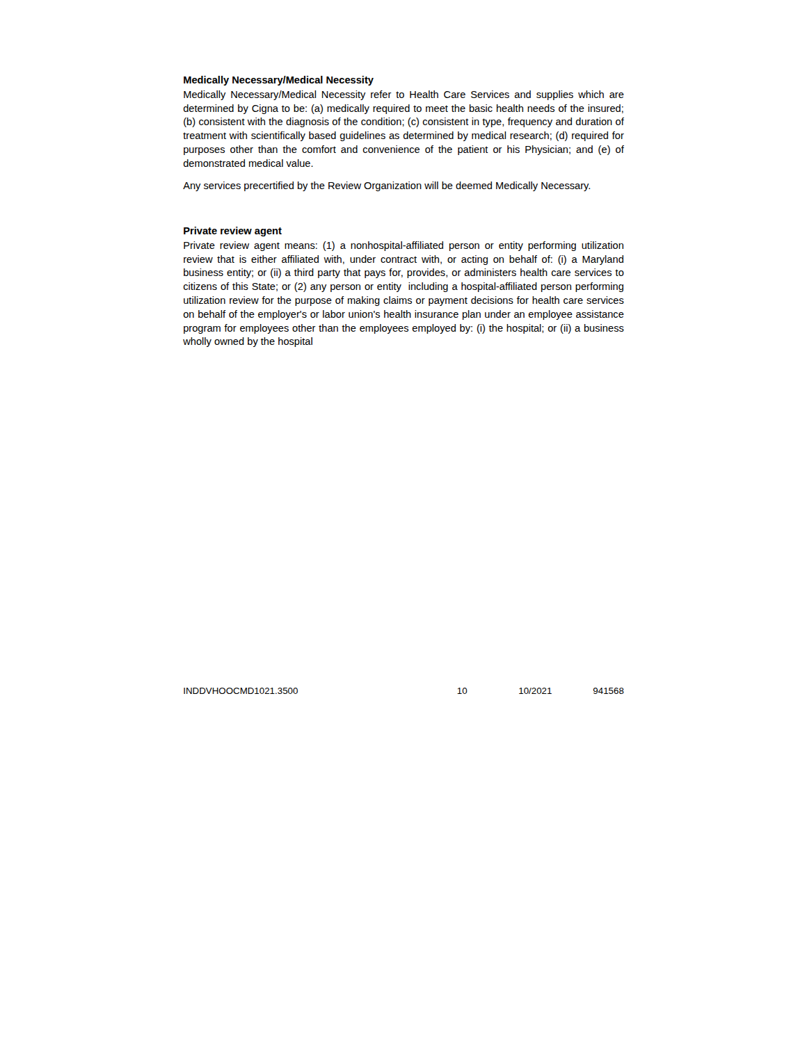Medically Necessary/Medical Necessity
Medically Necessary/Medical Necessity refer to Health Care Services and supplies which are determined by Cigna to be: (a) medically required to meet the basic health needs of the insured; (b) consistent with the diagnosis of the condition; (c) consistent in type, frequency and duration of treatment with scientifically based guidelines as determined by medical research; (d) required for purposes other than the comfort and convenience of the patient or his Physician; and (e) of demonstrated medical value.
Any services precertified by the Review Organization will be deemed Medically Necessary.
Private review agent
Private review agent means: (1) a nonhospital-affiliated person or entity performing utilization review that is either affiliated with, under contract with, or acting on behalf of: (i) a Maryland business entity; or (ii) a third party that pays for, provides, or administers health care services to citizens of this State; or (2) any person or entity including a hospital-affiliated person performing utilization review for the purpose of making claims or payment decisions for health care services on behalf of the employer's or labor union's health insurance plan under an employee assistance program for employees other than the employees employed by: (i) the hospital; or (ii) a business wholly owned by the hospital
| INDDVHOOCMD1021.3500 | 10 | 10/2021 | 941568 |